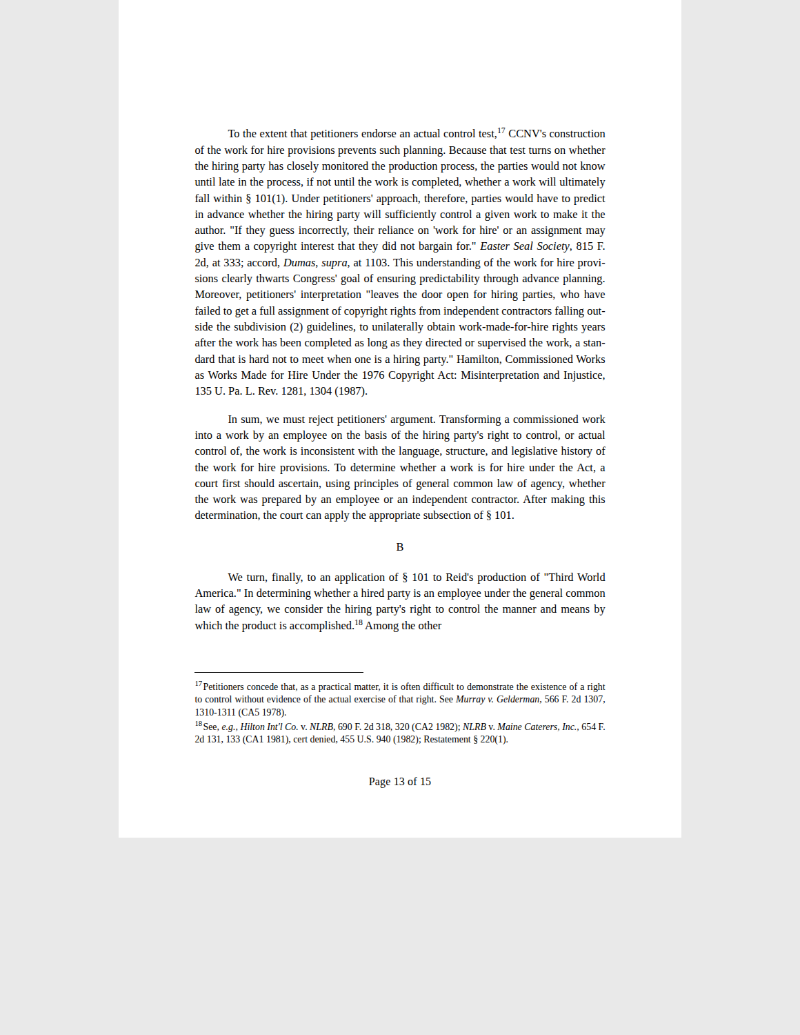To the extent that petitioners endorse an actual control test,17 CCNV's construction of the work for hire provisions prevents such planning. Because that test turns on whether the hiring party has closely monitored the production process, the parties would not know until late in the process, if not until the work is completed, whether a work will ultimately fall within § 101(1). Under petitioners' approach, therefore, parties would have to predict in advance whether the hiring party will sufficiently control a given work to make it the author. "If they guess incorrectly, their reliance on 'work for hire' or an assignment may give them a copyright interest that they did not bargain for." Easter Seal Society, 815 F. 2d, at 333; accord, Dumas, supra, at 1103. This understanding of the work for hire provisions clearly thwarts Congress' goal of ensuring predictability through advance planning. Moreover, petitioners' interpretation "leaves the door open for hiring parties, who have failed to get a full assignment of copyright rights from independent contractors falling outside the subdivision (2) guidelines, to unilaterally obtain work-made-for-hire rights years after the work has been completed as long as they directed or supervised the work, a standard that is hard not to meet when one is a hiring party." Hamilton, Commissioned Works as Works Made for Hire Under the 1976 Copyright Act: Misinterpretation and Injustice, 135 U. Pa. L. Rev. 1281, 1304 (1987).
In sum, we must reject petitioners' argument. Transforming a commissioned work into a work by an employee on the basis of the hiring party's right to control, or actual control of, the work is inconsistent with the language, structure, and legislative history of the work for hire provisions. To determine whether a work is for hire under the Act, a court first should ascertain, using principles of general common law of agency, whether the work was prepared by an employee or an independent contractor. After making this determination, the court can apply the appropriate subsection of § 101.
B
We turn, finally, to an application of § 101 to Reid's production of "Third World America." In determining whether a hired party is an employee under the general common law of agency, we consider the hiring party's right to control the manner and means by which the product is accomplished.18 Among the other
17 Petitioners concede that, as a practical matter, it is often difficult to demonstrate the existence of a right to control without evidence of the actual exercise of that right. See Murray v. Gelderman, 566 F. 2d 1307, 1310-1311 (CA5 1978).
18 See, e.g., Hilton Int'l Co. v. NLRB, 690 F. 2d 318, 320 (CA2 1982); NLRB v. Maine Caterers, Inc., 654 F. 2d 131, 133 (CA1 1981), cert denied, 455 U.S. 940 (1982); Restatement § 220(1).
Page 13 of 15